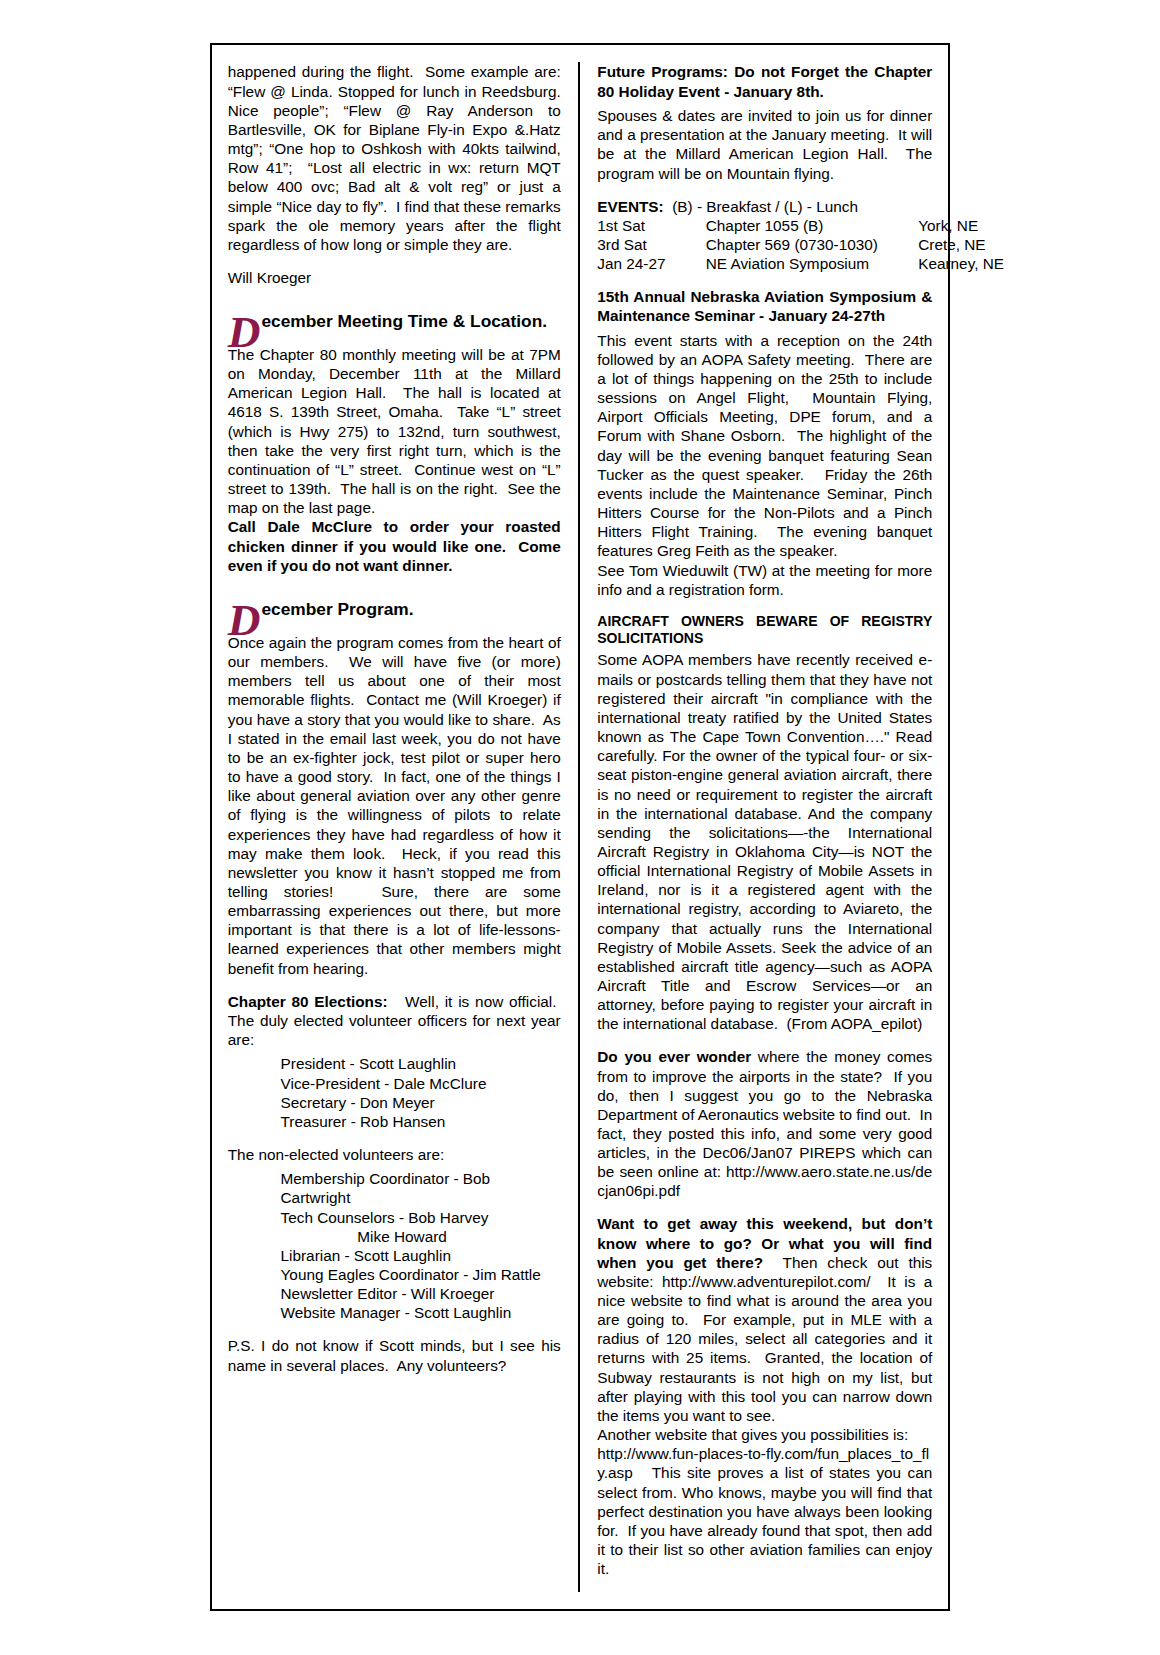happened during the flight. Some example are: “Flew @ Linda. Stopped for lunch in Reedsburg. Nice people”; “Flew @ Ray Anderson to Bartlesville, OK for Biplane Fly-in Expo &.Hatz mtg”; “One hop to Oshkosh with 40kts tailwind, Row 41”; “Lost all electric in wx: return MQT below 400 ovc; Bad alt & volt reg” or just a simple “Nice day to fly”. I find that these remarks spark the ole memory years after the flight regardless of how long or simple they are.
Will Kroeger
December Meeting Time & Location.
The Chapter 80 monthly meeting will be at 7PM on Monday, December 11th at the Millard American Legion Hall. The hall is located at 4618 S. 139th Street, Omaha. Take “L” street (which is Hwy 275) to 132nd, turn southwest, then take the very first right turn, which is the continuation of “L” street. Continue west on “L” street to 139th. The hall is on the right. See the map on the last page.
Call Dale McClure to order your roasted chicken dinner if you would like one. Come even if you do not want dinner.
December Program.
Once again the program comes from the heart of our members. We will have five (or more) members tell us about one of their most memorable flights. Contact me (Will Kroeger) if you have a story that you would like to share. As I stated in the email last week, you do not have to be an ex-fighter jock, test pilot or super hero to have a good story. In fact, one of the things I like about general aviation over any other genre of flying is the willingness of pilots to relate experiences they have had regardless of how it may make them look. Heck, if you read this newsletter you know it hasn’t stopped me from telling stories! Sure, there are some embarrassing experiences out there, but more important is that there is a lot of life-lessons-learned experiences that other members might benefit from hearing.
Chapter 80 Elections: Well, it is now official. The duly elected volunteer officers for next year are:
President - Scott Laughlin
Vice-President - Dale McClure
Secretary - Don Meyer
Treasurer - Rob Hansen
The non-elected volunteers are:
Membership Coordinator - Bob Cartwright
Tech Counselors - Bob Harvey
Mike Howard
Librarian - Scott Laughlin
Young Eagles Coordinator - Jim Rattle
Newsletter Editor - Will Kroeger
Website Manager - Scott Laughlin
P.S. I do not know if Scott minds, but I see his name in several places. Any volunteers?
Future Programs: Do not Forget the Chapter 80 Holiday Event - January 8th.
Spouses & dates are invited to join us for dinner and a presentation at the January meeting. It will be at the Millard American Legion Hall. The program will be on Mountain flying.
EVENTS: (B) - Breakfast / (L) - Lunch
| 1st Sat | Chapter 1055 (B) | York, NE |
| 3rd Sat | Chapter 569 (0730-1030) | Crete, NE |
| Jan 24-27 | NE Aviation Symposium | Kearney, NE |
15th Annual Nebraska Aviation Symposium & Maintenance Seminar - January 24-27th
This event starts with a reception on the 24th followed by an AOPA Safety meeting. There are a lot of things happening on the 25th to include sessions on Angel Flight, Mountain Flying, Airport Officials Meeting, DPE forum, and a Forum with Shane Osborn. The highlight of the day will be the evening banquet featuring Sean Tucker as the quest speaker. Friday the 26th events include the Maintenance Seminar, Pinch Hitters Course for the Non-Pilots and a Pinch Hitters Flight Training. The evening banquet features Greg Feith as the speaker.
See Tom Wieduwilt (TW) at the meeting for more info and a registration form.
AIRCRAFT OWNERS BEWARE OF REGISTRY SOLICITATIONS
Some AOPA members have recently received e-mails or postcards telling them that they have not registered their aircraft "in compliance with the international treaty ratified by the United States known as The Cape Town Convention…." Read carefully. For the owner of the typical four- or six-seat piston-engine general aviation aircraft, there is no need or requirement to register the aircraft in the international database. And the company sending the solicitations—-the International Aircraft Registry in Oklahoma City—is NOT the official International Registry of Mobile Assets in Ireland, nor is it a registered agent with the international registry, according to Aviareto, the company that actually runs the International Registry of Mobile Assets. Seek the advice of an established aircraft title agency—such as AOPA Aircraft Title and Escrow Services—or an attorney, before paying to register your aircraft in the international database. (From AOPA_epilot)
Do you ever wonder where the money comes from to improve the airports in the state? If you do, then I suggest you go to the Nebraska Department of Aeronautics website to find out. In fact, they posted this info, and some very good articles, in the Dec06/Jan07 PIREPS which can be seen online at: http://www.aero.state.ne.us/decjan06pi.pdf
Want to get away this weekend, but don’t know where to go? Or what you will find when you get there? Then check out this website: http://www.adventurepilot.com/ It is a nice website to find what is around the area you are going to. For example, put in MLE with a radius of 120 miles, select all categories and it returns with 25 items. Granted, the location of Subway restaurants is not high on my list, but after playing with this tool you can narrow down the items you want to see.
Another website that gives you possibilities is:
http://www.fun-places-to-fly.com/fun_places_to_fly.asp This site proves a list of states you can select from. Who knows, maybe you will find that perfect destination you have always been looking for. If you have already found that spot, then add it to their list so other aviation families can enjoy it.